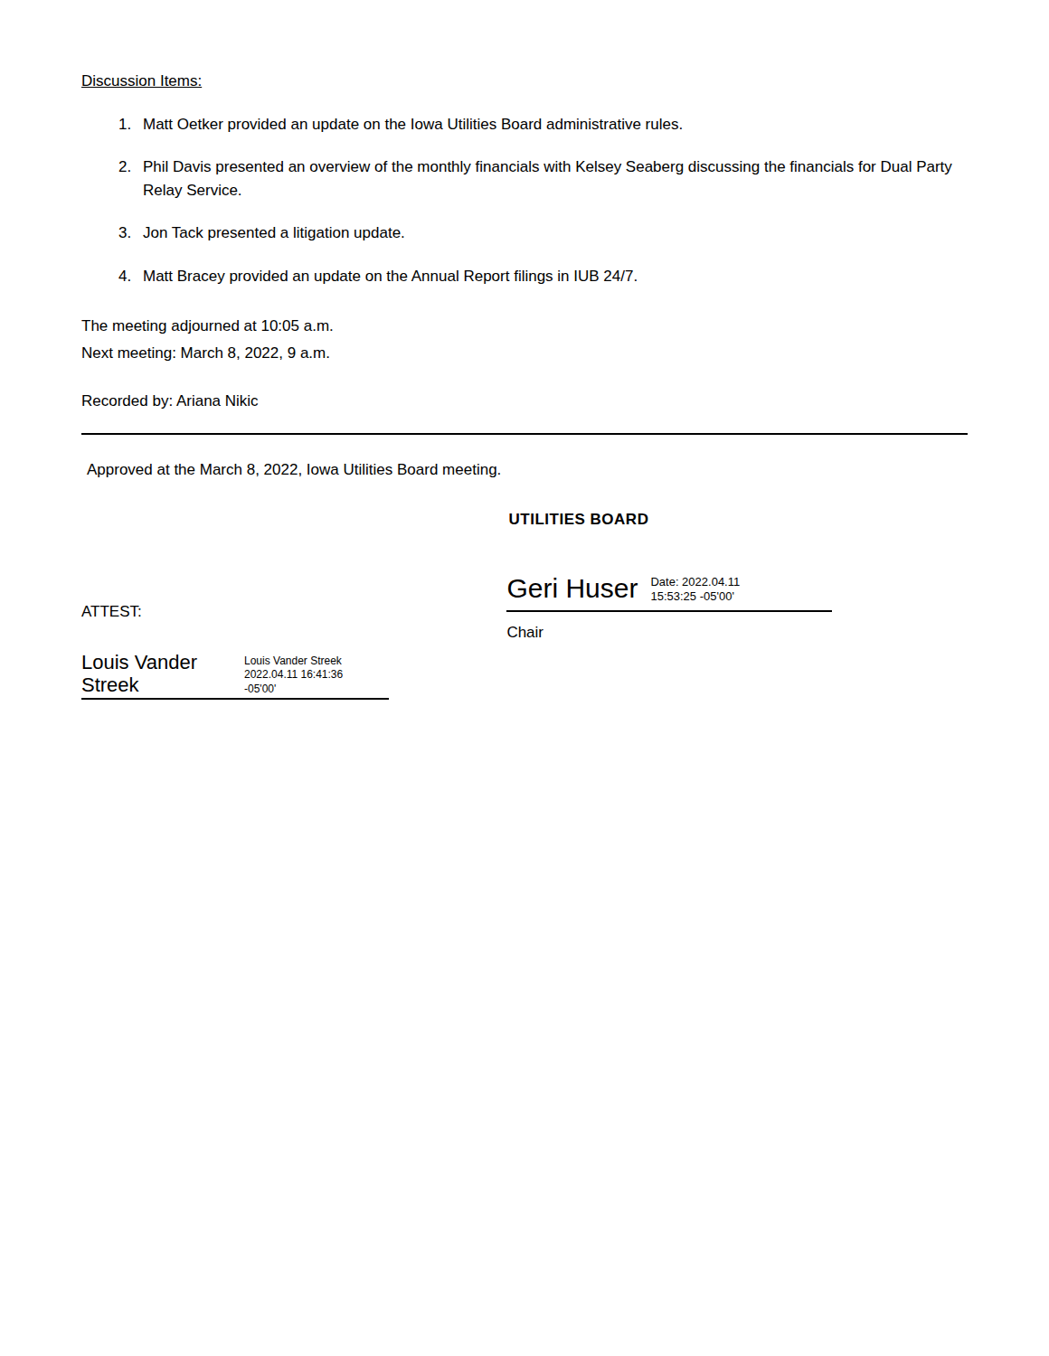Discussion Items:
Matt Oetker provided an update on the Iowa Utilities Board administrative rules.
Phil Davis presented an overview of the monthly financials with Kelsey Seaberg discussing the financials for Dual Party Relay Service.
Jon Tack presented a litigation update.
Matt Bracey provided an update on the Annual Report filings in IUB 24/7.
The meeting adjourned at 10:05 a.m.
Next meeting: March 8, 2022, 9 a.m.
Recorded by: Ariana Nikic
Approved at the March 8, 2022, Iowa Utilities Board meeting.
UTILITIES BOARD
Geri Huser Date: 2022.04.11
15:53:25 -05'00'
Chair
ATTEST:
Louis Vander Streek Louis Vander Streek
2022.04.11 16:41:36
-05'00'